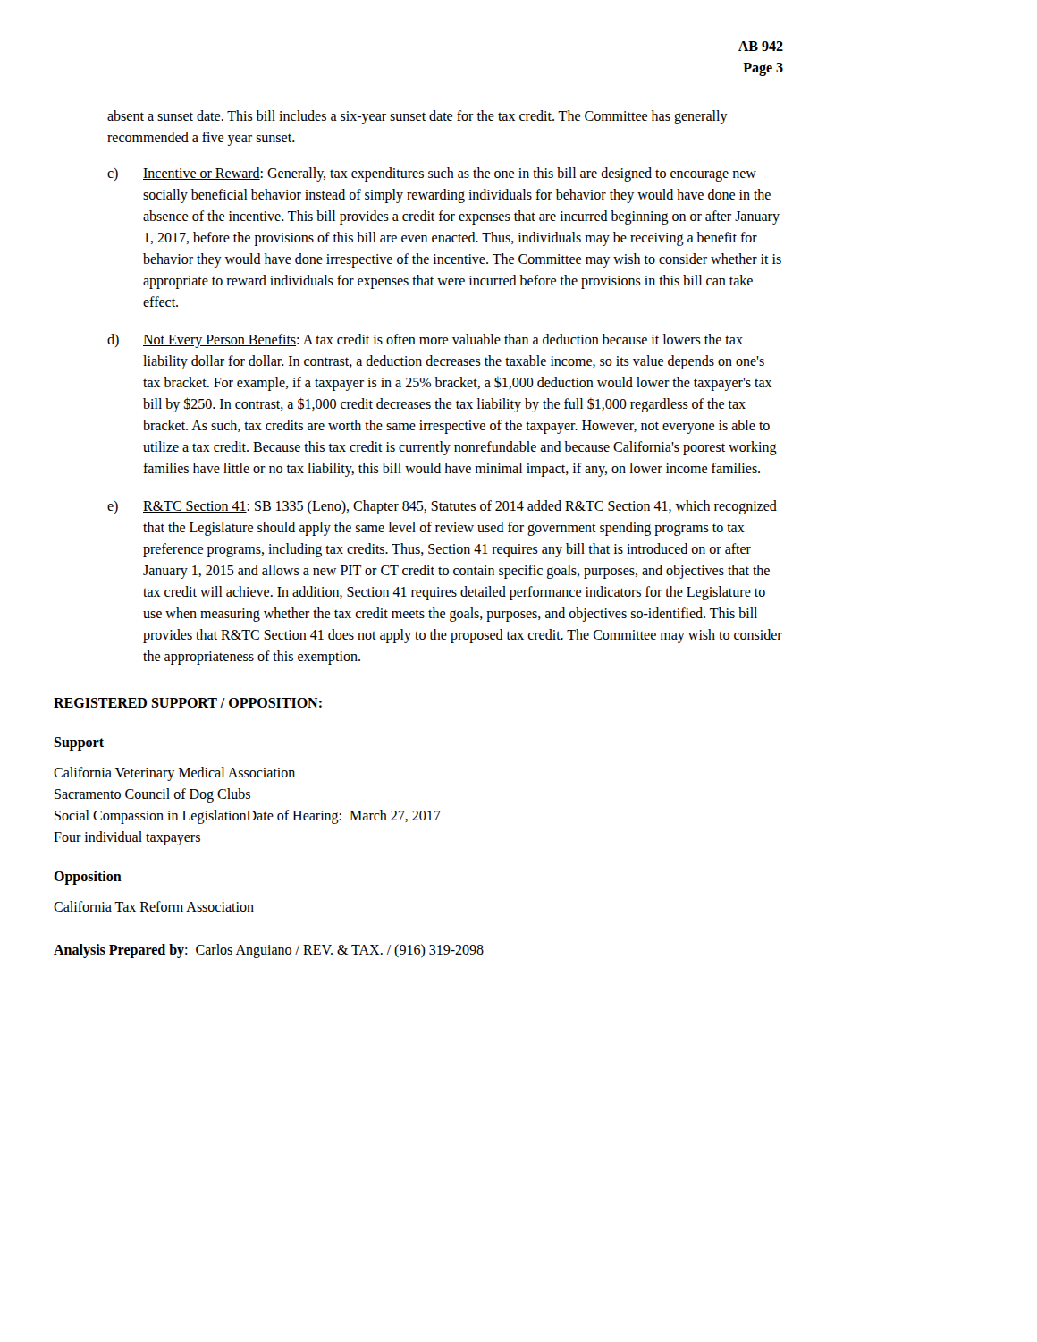AB 942 Page 3
absent a sunset date. This bill includes a six-year sunset date for the tax credit. The Committee has generally recommended a five year sunset.
c) Incentive or Reward: Generally, tax expenditures such as the one in this bill are designed to encourage new socially beneficial behavior instead of simply rewarding individuals for behavior they would have done in the absence of the incentive. This bill provides a credit for expenses that are incurred beginning on or after January 1, 2017, before the provisions of this bill are even enacted. Thus, individuals may be receiving a benefit for behavior they would have done irrespective of the incentive. The Committee may wish to consider whether it is appropriate to reward individuals for expenses that were incurred before the provisions in this bill can take effect.
d) Not Every Person Benefits: A tax credit is often more valuable than a deduction because it lowers the tax liability dollar for dollar. In contrast, a deduction decreases the taxable income, so its value depends on one's tax bracket. For example, if a taxpayer is in a 25% bracket, a $1,000 deduction would lower the taxpayer's tax bill by $250. In contrast, a $1,000 credit decreases the tax liability by the full $1,000 regardless of the tax bracket. As such, tax credits are worth the same irrespective of the taxpayer. However, not everyone is able to utilize a tax credit. Because this tax credit is currently nonrefundable and because California's poorest working families have little or no tax liability, this bill would have minimal impact, if any, on lower income families.
e) R&TC Section 41: SB 1335 (Leno), Chapter 845, Statutes of 2014 added R&TC Section 41, which recognized that the Legislature should apply the same level of review used for government spending programs to tax preference programs, including tax credits. Thus, Section 41 requires any bill that is introduced on or after January 1, 2015 and allows a new PIT or CT credit to contain specific goals, purposes, and objectives that the tax credit will achieve. In addition, Section 41 requires detailed performance indicators for the Legislature to use when measuring whether the tax credit meets the goals, purposes, and objectives so-identified. This bill provides that R&TC Section 41 does not apply to the proposed tax credit. The Committee may wish to consider the appropriateness of this exemption.
REGISTERED SUPPORT / OPPOSITION:
Support
California Veterinary Medical Association
Sacramento Council of Dog Clubs
Social Compassion in LegislationDate of Hearing: March 27, 2017
Four individual taxpayers
Opposition
California Tax Reform Association
Analysis Prepared by: Carlos Anguiano / REV. & TAX. / (916) 319-2098